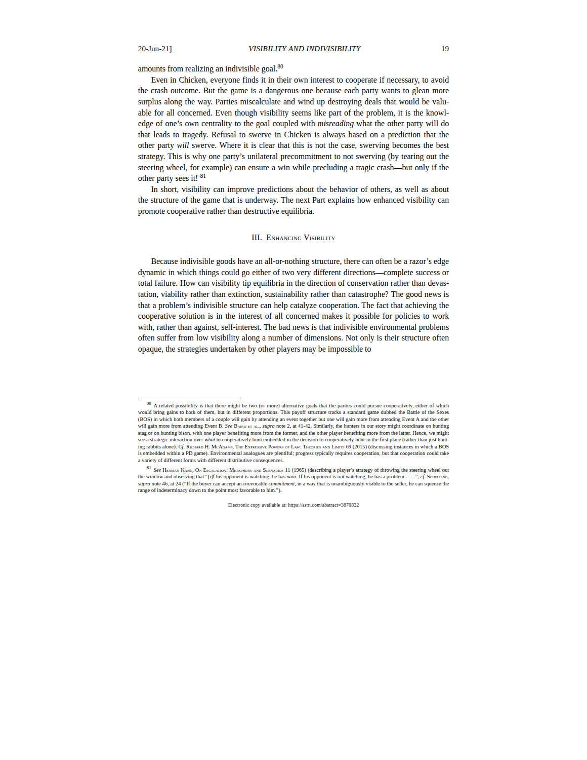20-Jun-21] VISIBILITY AND INDIVISIBILITY 19
amounts from realizing an indivisible goal.80
Even in Chicken, everyone finds it in their own interest to cooperate if necessary, to avoid the crash outcome. But the game is a dangerous one because each party wants to glean more surplus along the way. Parties miscalculate and wind up destroying deals that would be valuable for all concerned. Even though visibility seems like part of the problem, it is the knowledge of one’s own centrality to the goal coupled with misreading what the other party will do that leads to tragedy. Refusal to swerve in Chicken is always based on a prediction that the other party will swerve. Where it is clear that this is not the case, swerving becomes the best strategy. This is why one party’s unilateral precommitment to not swerving (by tearing out the steering wheel, for example) can ensure a win while precluding a tragic crash—but only if the other party sees it! 81
In short, visibility can improve predictions about the behavior of others, as well as about the structure of the game that is underway. The next Part explains how enhanced visibility can promote cooperative rather than destructive equilibria.
III. Enhancing Visibility
Because indivisible goods have an all-or-nothing structure, there can often be a razor’s edge dynamic in which things could go either of two very different directions—complete success or total failure. How can visibility tip equilibria in the direction of conservation rather than devastation, viability rather than extinction, sustainability rather than catastrophe? The good news is that a problem’s indivisible structure can help catalyze cooperation. The fact that achieving the cooperative solution is in the interest of all concerned makes it possible for policies to work with, rather than against, self-interest. The bad news is that indivisible environmental problems often suffer from low visibility along a number of dimensions. Not only is their structure often opaque, the strategies undertaken by other players may be impossible to
80 A related possibility is that there might be two (or more) alternative goals that the parties could pursue cooperatively, either of which would bring gains to both of them, but in different proportions. This payoff structure tracks a standard game dubbed the Battle of the Sexes (BOS) in which both members of a couple will gain by attending an event together but one will gain more from attending Event A and the other will gain more from attending Event B. See Baird et al., supra note 2, at 41-42. Similarly, the hunters in our story might coordinate on hunting stag or on hunting bison, with one player benefiting more from the former, and the other player benefiting more from the latter. Hence, we might see a strategic interaction over what to cooperatively hunt embedded in the decision to cooperatively hunt in the first place (rather than just hunting rabbits alone). Cf. Richard H. McAdams, The Expressive Powers of Law: Theories and Limits 69 (2015) (discussing instances in which a BOS is embedded within a PD game). Environmental analogues are plentiful; progress typically requires cooperation, but that cooperation could take a variety of different forms with different distributive consequences.
81 See Herman Kahn, On Escalation: Metaphors and Scenarios 11 (1965) (describing a player’s strategy of throwing the steering wheel out the window and observing that “[i]f his opponent is watching, he has won. If his opponent is not watching, he has a problem . . . .”; cf. Schelling, supra note 46, at 24 (“If the buyer can accept an irrevocable commitment, in a way that is unambiguously visible to the seller, he can squeeze the range of indeterminacy down to the point most favorable to him.”).
Electronic copy available at: https://ssrn.com/abstract=3870832